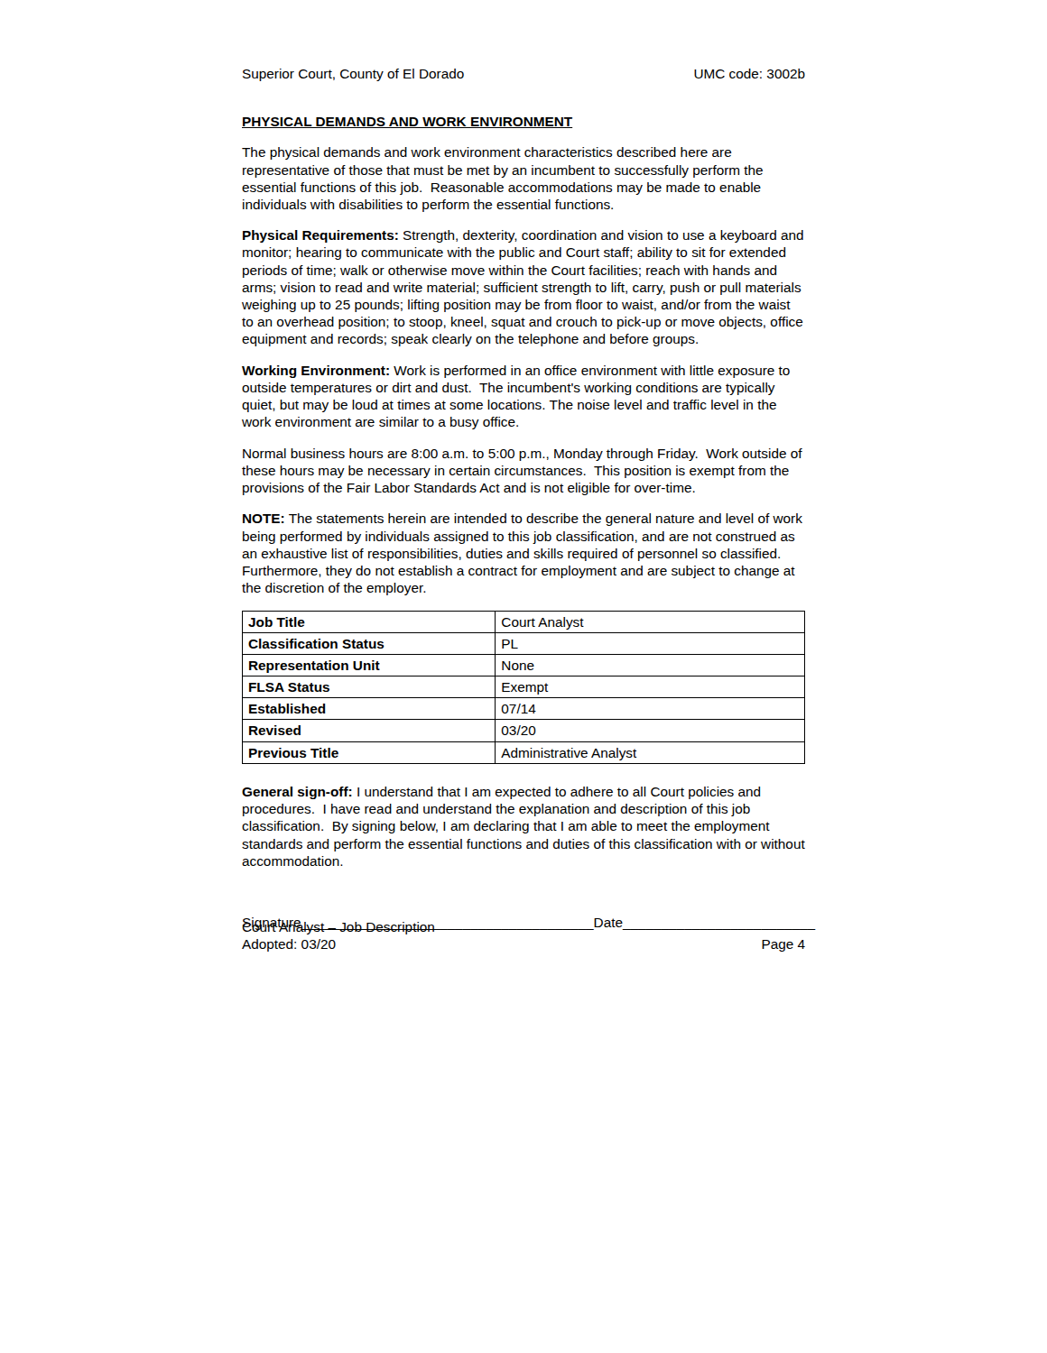Superior Court, County of El Dorado
UMC code: 3002b
PHYSICAL DEMANDS AND WORK ENVIRONMENT
The physical demands and work environment characteristics described here are representative of those that must be met by an incumbent to successfully perform the essential functions of this job. Reasonable accommodations may be made to enable individuals with disabilities to perform the essential functions.
Physical Requirements: Strength, dexterity, coordination and vision to use a keyboard and monitor; hearing to communicate with the public and Court staff; ability to sit for extended periods of time; walk or otherwise move within the Court facilities; reach with hands and arms; vision to read and write material; sufficient strength to lift, carry, push or pull materials weighing up to 25 pounds; lifting position may be from floor to waist, and/or from the waist to an overhead position; to stoop, kneel, squat and crouch to pick-up or move objects, office equipment and records; speak clearly on the telephone and before groups.
Working Environment: Work is performed in an office environment with little exposure to outside temperatures or dirt and dust. The incumbent's working conditions are typically quiet, but may be loud at times at some locations. The noise level and traffic level in the work environment are similar to a busy office.
Normal business hours are 8:00 a.m. to 5:00 p.m., Monday through Friday. Work outside of these hours may be necessary in certain circumstances. This position is exempt from the provisions of the Fair Labor Standards Act and is not eligible for over-time.
NOTE: The statements herein are intended to describe the general nature and level of work being performed by individuals assigned to this job classification, and are not construed as an exhaustive list of responsibilities, duties and skills required of personnel so classified. Furthermore, they do not establish a contract for employment and are subject to change at the discretion of the employer.
| Job Title | Court Analyst |
| Classification Status | PL |
| Representation Unit | None |
| FLSA Status | Exempt |
| Established | 07/14 |
| Revised | 03/20 |
| Previous Title | Administrative Analyst |
General sign-off: I understand that I am expected to adhere to all Court policies and procedures. I have read and understand the explanation and description of this job classification. By signing below, I am declaring that I am able to meet the employment standards and perform the essential functions and duties of this classification with or without accommodation.
Signature______________________________________
Date_________________________
Court Analyst – Job Description
Adopted: 03/20
Page 4